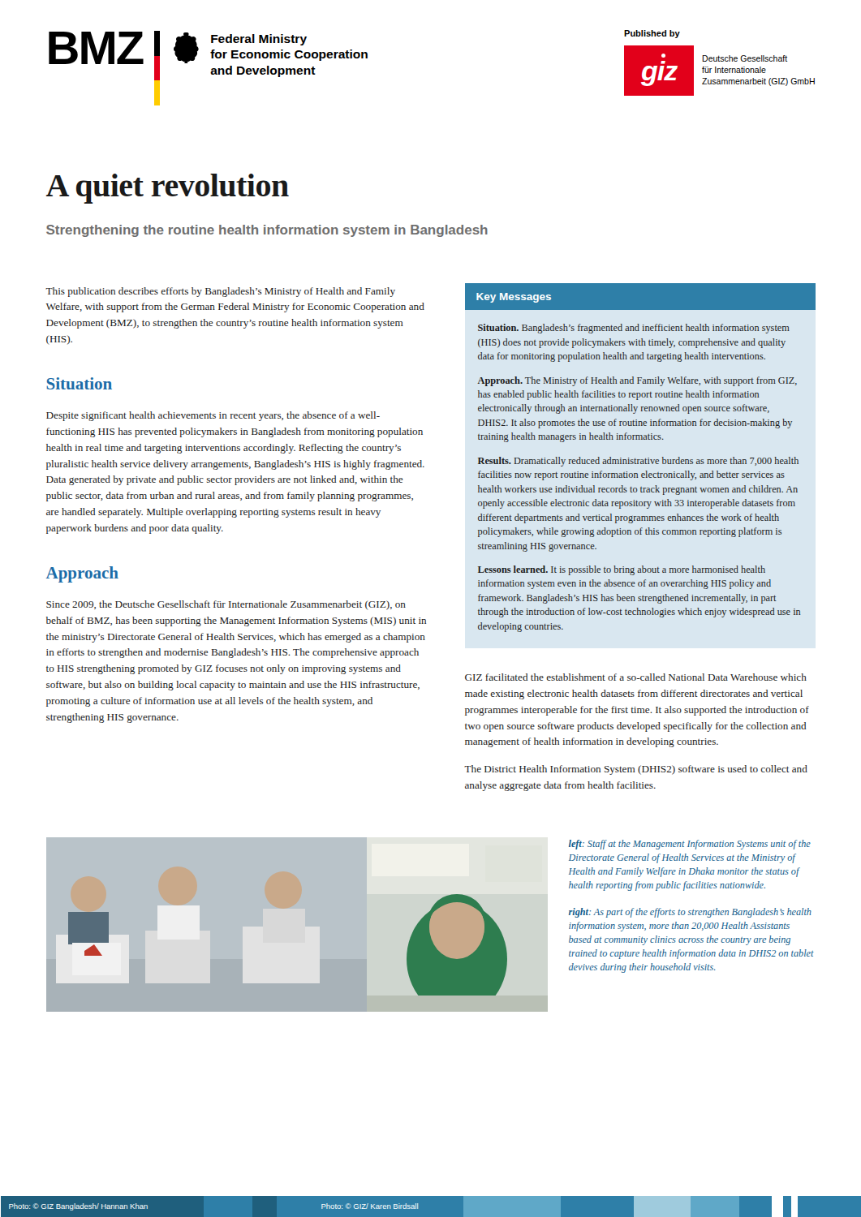BMZ
Federal Ministry
for Economic Cooperation
and Development
Published by
giz
Deutsche Gesellschaft
für Internationale
Zusammenarbeit (GIZ) GmbH
A quiet revolution
Strengthening the routine health information system in Bangladesh
This publication describes efforts by Bangladesh’s Ministry of Health and Family Welfare, with support from the German Federal Ministry for Economic Cooperation and Development (BMZ), to strengthen the country’s routine health information system (HIS).
Situation
Despite significant health achievements in recent years, the absence of a well-functioning HIS has prevented policymakers in Bangladesh from monitoring population health in real time and targeting interventions accordingly. Reflecting the country’s pluralistic health service delivery arrangements, Bangladesh’s HIS is highly fragmented. Data generated by private and public sector providers are not linked and, within the public sector, data from urban and rural areas, and from family planning programmes, are handled separately. Multiple overlapping reporting systems result in heavy paperwork burdens and poor data quality.
Approach
Since 2009, the Deutsche Gesellschaft für Internationale Zusammenarbeit (GIZ), on behalf of BMZ, has been supporting the Management Information Systems (MIS) unit in the ministry’s Directorate General of Health Services, which has emerged as a champion in efforts to strengthen and modernise Bangladesh’s HIS. The comprehensive approach to HIS strengthening promoted by GIZ focuses not only on improving systems and software, but also on building local capacity to maintain and use the HIS infrastructure, promoting a culture of information use at all levels of the health system, and strengthening HIS governance.
Key Messages
Situation. Bangladesh’s fragmented and inefficient health information system (HIS) does not provide policymakers with timely, comprehensive and quality data for monitoring population health and targeting health interventions.
Approach. The Ministry of Health and Family Welfare, with support from GIZ, has enabled public health facilities to report routine health information electronically through an internationally renowned open source software, DHIS2. It also promotes the use of routine information for decision-making by training health managers in health informatics.
Results. Dramatically reduced administrative burdens as more than 7,000 health facilities now report routine information electronically, and better services as health workers use individual records to track pregnant women and children. An openly accessible electronic data repository with 33 interoperable datasets from different departments and vertical programmes enhances the work of health policymakers, while growing adoption of this common reporting platform is streamlining HIS governance.
Lessons learned. It is possible to bring about a more harmonised health information system even in the absence of an overarching HIS policy and framework. Bangladesh’s HIS has been strengthened incrementally, in part through the introduction of low-cost technologies which enjoy widespread use in developing countries.
GIZ facilitated the establishment of a so-called National Data Warehouse which made existing electronic health datasets from different directorates and vertical programmes interoperable for the first time. It also supported the introduction of two open source software products developed specifically for the collection and management of health information in developing countries.
The District Health Information System (DHIS2) software is used to collect and analyse aggregate data from health facilities.
left: Staff at the Management Information Systems unit of the Directorate General of Health Services at the Ministry of Health and Family Welfare in Dhaka monitor the status of health reporting from public facilities nationwide.
right: As part of the efforts to strengthen Bangladesh’s health information system, more than 20,000 Health Assistants based at community clinics across the country are being trained to capture health information data in DHIS2 on tablet devives during their household visits.
Photo: © GIZ Bangladesh/ Hannan Khan
Photo: © GIZ/ Karen Birdsall